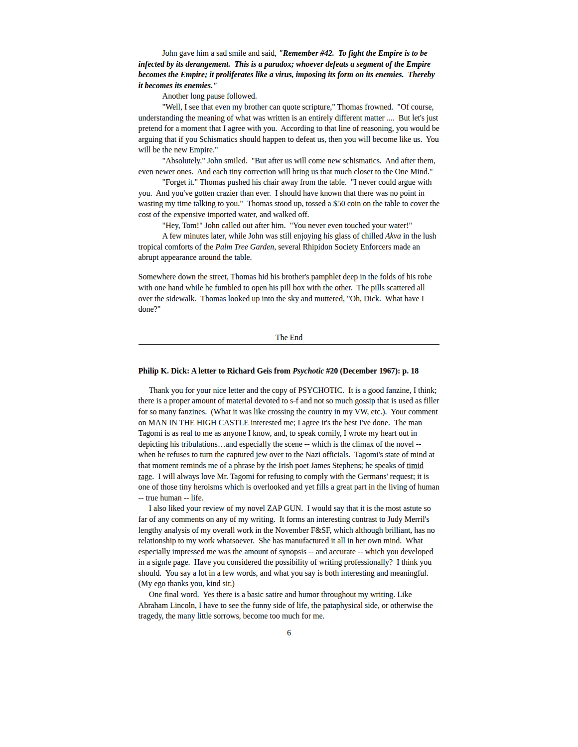John gave him a sad smile and said, "Remember #42. To fight the Empire is to be infected by its derangement. This is a paradox; whoever defeats a segment of the Empire becomes the Empire; it proliferates like a virus, imposing its form on its enemies. Thereby it becomes its enemies."
Another long pause followed.
"Well, I see that even my brother can quote scripture," Thomas frowned. "Of course, understanding the meaning of what was written is an entirely different matter .... But let's just pretend for a moment that I agree with you. According to that line of reasoning, you would be arguing that if you Schismatics should happen to defeat us, then you will become like us. You will be the new Empire."
"Absolutely." John smiled. "But after us will come new schismatics. And after them, even newer ones. And each tiny correction will bring us that much closer to the One Mind."
"Forget it." Thomas pushed his chair away from the table. "I never could argue with you. And you've gotten crazier than ever. I should have known that there was no point in wasting my time talking to you." Thomas stood up, tossed a $50 coin on the table to cover the cost of the expensive imported water, and walked off.
"Hey, Tom!" John called out after him. "You never even touched your water!"
A few minutes later, while John was still enjoying his glass of chilled Akva in the lush tropical comforts of the Palm Tree Garden, several Rhipidon Society Enforcers made an abrupt appearance around the table.
Somewhere down the street, Thomas hid his brother's pamphlet deep in the folds of his robe with one hand while he fumbled to open his pill box with the other. The pills scattered all over the sidewalk. Thomas looked up into the sky and muttered, "Oh, Dick. What have I done?"
The End
Philip K. Dick: A letter to Richard Geis from Psychotic #20 (December 1967): p. 18
Thank you for your nice letter and the copy of PSYCHOTIC. It is a good fanzine, I think; there is a proper amount of material devoted to s-f and not so much gossip that is used as filler for so many fanzines. (What it was like crossing the country in my VW, etc.). Your comment on MAN IN THE HIGH CASTLE interested me; I agree it's the best I've done. The man Tagomi is as real to me as anyone I know, and, to speak cornily, I wrote my heart out in depicting his tribulations…and especially the scene -- which is the climax of the novel -- when he refuses to turn the captured jew over to the Nazi officials. Tagomi's state of mind at that moment reminds me of a phrase by the Irish poet James Stephens; he speaks of timid rage. I will always love Mr. Tagomi for refusing to comply with the Germans' request; it is one of those tiny heroisms which is overlooked and yet fills a great part in the living of human -- true human -- life.
I also liked your review of my novel ZAP GUN. I would say that it is the most astute so far of any comments on any of my writing. It forms an interesting contrast to Judy Merril's lengthy analysis of my overall work in the November F&SF, which although brilliant, has no relationship to my work whatsoever. She has manufactured it all in her own mind. What especially impressed me was the amount of synopsis -- and accurate -- which you developed in a signle page. Have you considered the possibility of writing professionally? I think you should. You say a lot in a few words, and what you say is both interesting and meaningful. (My ego thanks you, kind sir.)
One final word. Yes there is a basic satire and humor throughout my writing. Like Abraham Lincoln, I have to see the funny side of life, the pataphysical side, or otherwise the tragedy, the many little sorrows, become too much for me.
6